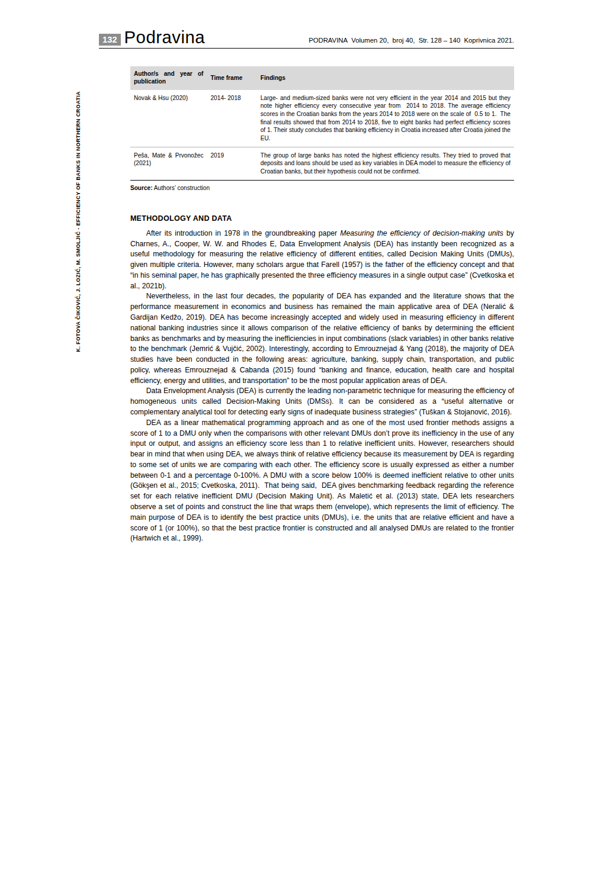132 Podravina PODRAVINA Volumen 20, broj 40, Str. 128 – 140 Koprivnica 2021.
K. FOTOVA ČIKOVIĆ, J. LOZIĆ, M. SMOLJIĆ - EFFICIENCY OF BANKS IN NORTHERN CROATIA
| Author/s and year of publication | Time frame | Findings |
| --- | --- | --- |
| Novak & Hsu (2020) | 2014- 2018 | Large- and medium-sized banks were not very efficient in the year 2014 and 2015 but they note higher efficiency every consecutive year from 2014 to 2018. The average efficiency scores in the Croatian banks from the years 2014 to 2018 were on the scale of 0.5 to 1. The final results showed that from 2014 to 2018, five to eight banks had perfect efficiency scores of 1. Their study concludes that banking efficiency in Croatia increased after Croatia joined the EU. |
| Peša, Mate & Prvonožec (2021) | 2019 | The group of large banks has noted the highest efficiency results. They tried to proved that deposits and loans should be used as key variables in DEA model to measure the efficiency of Croatian banks, but their hypothesis could not be confirmed. |
Source: Authors’ construction
METHODOLOGY AND DATA
After its introduction in 1978 in the groundbreaking paper Measuring the efficiency of decision-making units by Charnes, A., Cooper, W. W. and Rhodes E, Data Envelopment Analysis (DEA) has instantly been recognized as a useful methodology for measuring the relative efficiency of different entities, called Decision Making Units (DMUs), given multiple criteria. However, many scholars argue that Farell (1957) is the father of the efficiency concept and that “in his seminal paper, he has graphically presented the three efficiency measures in a single output case” (Cvetkoska et al., 2021b).
Nevertheless, in the last four decades, the popularity of DEA has expanded and the literature shows that the performance measurement in economics and business has remained the main applicative area of DEA (Neralić & Gardijan Kedžo, 2019). DEA has become increasingly accepted and widely used in measuring efficiency in different national banking industries since it allows comparison of the relative efficiency of banks by determining the efficient banks as benchmarks and by measuring the inefficiencies in input combinations (slack variables) in other banks relative to the benchmark (Jemrić & Vujčić, 2002). Interestingly, according to Emrouznejad & Yang (2018), the majority of DEA studies have been conducted in the following areas: agriculture, banking, supply chain, transportation, and public policy, whereas Emrouznejad & Cabanda (2015) found “banking and finance, education, health care and hospital efficiency, energy and utilities, and transportation” to be the most popular application areas of DEA.
Data Envelopment Analysis (DEA) is currently the leading non-parametric technique for measuring the efficiency of homogeneous units called Decision-Making Units (DMSs). It can be considered as a “useful alternative or complementary analytical tool for detecting early signs of inadequate business strategies” (Tuškan & Stojanović, 2016).
DEA as a linear mathematical programming approach and as one of the most used frontier methods assigns a score of 1 to a DMU only when the comparisons with other relevant DMUs don’t prove its inefficiency in the use of any input or output, and assigns an efficiency score less than 1 to relative inefficient units. However, researchers should bear in mind that when using DEA, we always think of relative efficiency because its measurement by DEA is regarding to some set of units we are comparing with each other. The efficiency score is usually expressed as either a number between 0-1 and a percentage 0-100%. A DMU with a score below 100% is deemed inefficient relative to other units (Gökşen et al., 2015; Cvetkoska, 2011). That being said, DEA gives benchmarking feedback regarding the reference set for each relative inefficient DMU (Decision Making Unit). As Maletić et al. (2013) state, DEA lets researchers observe a set of points and construct the line that wraps them (envelope), which represents the limit of efficiency. The main purpose of DEA is to identify the best practice units (DMUs), i.e. the units that are relative efficient and have a score of 1 (or 100%), so that the best practice frontier is constructed and all analysed DMUs are related to the frontier (Hartwich et al., 1999).